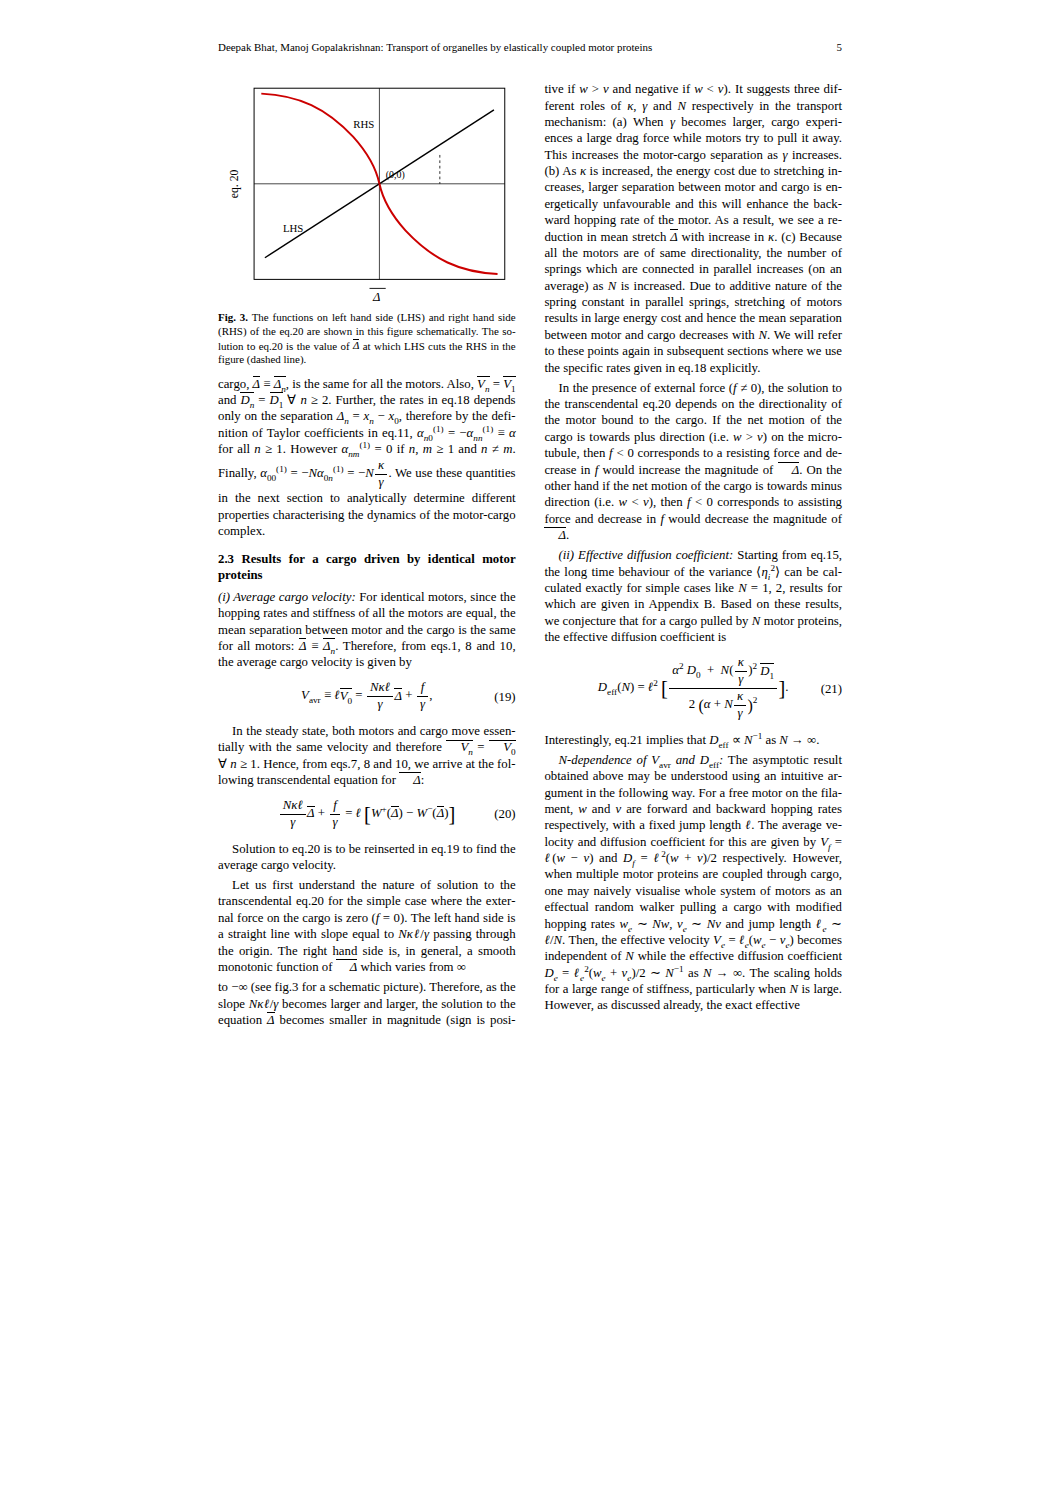Deepak Bhat, Manoj Gopalakrishnan: Transport of organelles by elastically coupled motor proteins 5
RHS LHS (0,0) eq. 20 Δ
Fig. 3. The functions on left hand side (LHS) and right hand side (RHS) of the eq.20 are shown in this figure schematically. The solution to eq.20 is the value of Δ at which LHS cuts the RHS in the figure (dashed line).
cargo, Δ ≡ Δn, is the same for all the motors. Also, Vn = V1 and Dn = D1 ∀ n ≥ 2. Further, the rates in eq.18 depends only on the separation Δn = xn − x0, therefore by the definition of Taylor coefficients in eq.11, αn0(1) = −αnn(1) ≡ α for all n ≥ 1. However αnm(1) = 0 if n, m ≥ 1 and n ≠ m. Finally, α00(1) = −Nα0n(1) = −Nκγ. We use these quantities in the next section to analytically determine different properties characterising the dynamics of the motor-cargo complex.
2.3 Results for a cargo driven by identical motor proteins
(i) Average cargo velocity: For identical motors, since the hopping rates and stiffness of all the motors are equal, the mean separation between motor and the cargo is the same for all motors: Δ ≡ Δn. Therefore, from eqs.1, 8 and 10, the average cargo velocity is given by
Vavr ≡ ℓV0 = Nκℓ γ Δ + fγ, (19)
In the steady state, both motors and cargo move essentially with the same velocity and therefore Vn = V0 ∀ n ≥ 1. Hence, from eqs.7, 8 and 10, we arrive at the following transcendental equation for Δ:
Nκℓ γ Δ + fγ = ℓ [W+(Δ) − W−(Δ)] (20)
Solution to eq.20 is to be reinserted in eq.19 to find the average cargo velocity.
Let us first understand the nature of solution to the transcendental eq.20 for the simple case where the external force on the cargo is zero (f = 0). The left hand side is a straight line with slope equal to Nκℓ/γ passing through the origin. The right hand side is, in general, a smooth monotonic function of Δ which varies from ∞
to −∞ (see fig.3 for a schematic picture). Therefore, as the slope Nκℓ/γ becomes larger and larger, the solution to the equation Δ becomes smaller in magnitude (sign is positive if w > v and negative if w < v). It suggests three different roles of κ, γ and N respectively in the transport mechanism: (a) When γ becomes larger, cargo experiences a large drag force while motors try to pull it away. This increases the motor-cargo separation as γ increases. (b) As κ is increased, the energy cost due to stretching increases, larger separation between motor and cargo is energetically unfavourable and this will enhance the backward hopping rate of the motor. As a result, we see a reduction in mean stretch Δ with increase in κ. (c) Because all the motors are of same directionality, the number of springs which are connected in parallel increases (on an average) as N is increased. Due to additive nature of the spring constant in parallel springs, stretching of motors results in large energy cost and hence the mean separation between motor and cargo decreases with N. We will refer to these points again in subsequent sections where we use the specific rates given in eq.18 explicitly.
In the presence of external force (f ≠ 0), the solution to the transcendental eq.20 depends on the directionality of the motor bound to the cargo. If the net motion of the cargo is towards plus direction (i.e. w > v) on the microtubule, then f < 0 corresponds to a resisting force and decrease in f would increase the magnitude of Δ. On the other hand if the net motion of the cargo is towards minus direction (i.e. w < v), then f < 0 corresponds to assisting force and decrease in f would decrease the magnitude of Δ.
(ii) Effective diffusion coefficient: Starting from eq.15, the long time behaviour of the variance ⟨ηi2⟩ can be calculated exactly for simple cases like N = 1, 2, results for which are given in Appendix B. Based on these results, we conjecture that for a cargo pulled by N motor proteins, the effective diffusion coefficient is
Deff(N) = ℓ2 [α2 D0 + N(κγ)2 D12 (α + Nκγ)2]. (21)
Interestingly, eq.21 implies that Deff ∝ N−1 as N → ∞.
N-dependence of Vavr and Deff: The asymptotic result obtained above may be understood using an intuitive argument in the following way. For a free motor on the filament, w and v are forward and backward hopping rates respectively, with a fixed jump length ℓ. The average velocity and diffusion coefficient for this are given by Vf = ℓ(w − v) and Df = ℓ2(w + v)/2 respectively. However, when multiple motor proteins are coupled through cargo, one may naively visualise whole system of motors as an effectual random walker pulling a cargo with modified hopping rates we ∼ Nw, ve ∼ Nv and jump length ℓe ∼ ℓ/N. Then, the effective velocity Ve = ℓe(we − ve) becomes independent of N while the effective diffusion coefficient De = ℓe2(we + ve)/2 ∼ N−1 as N → ∞. The scaling holds for a large range of stiffness, particularly when N is large. However, as discussed already, the exact effective